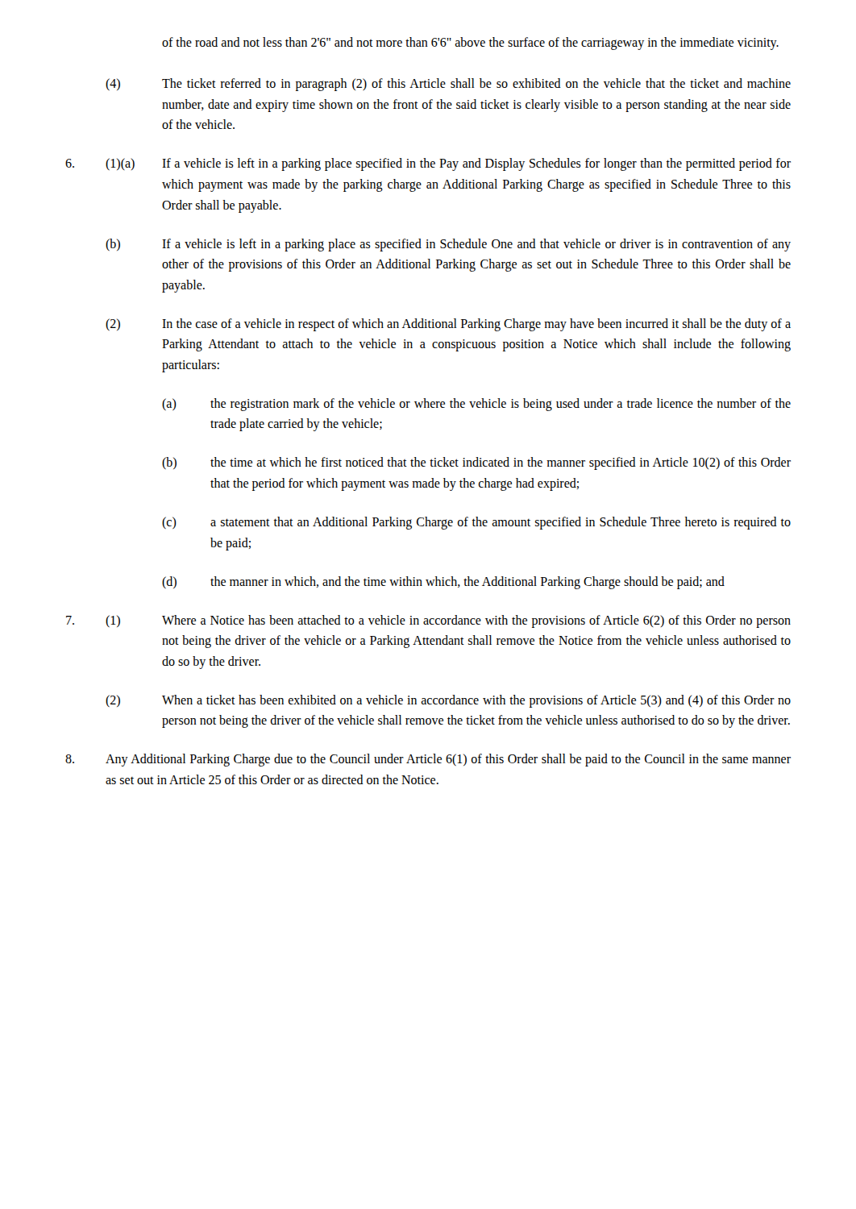of the road and not less than 2'6" and not more than 6'6" above the surface of the carriageway in the immediate vicinity.
(4)
The ticket referred to in paragraph (2) of this Article shall be so exhibited on the vehicle that the ticket and machine number, date and expiry time shown on the front of the said ticket is clearly visible to a person standing at the near side of the vehicle.
6.
(1)(a)
If a vehicle is left in a parking place specified in the Pay and Display Schedules for longer than the permitted period for which payment was made by the parking charge an Additional Parking Charge as specified in Schedule Three to this Order shall be payable.
(b)
If a vehicle is left in a parking place as specified in Schedule One and that vehicle or driver is in contravention of any other of the provisions of this Order an Additional Parking Charge as set out in Schedule Three to this Order shall be payable.
(2)
In the case of a vehicle in respect of which an Additional Parking Charge may have been incurred it shall be the duty of a Parking Attendant to attach to the vehicle in a conspicuous position a Notice which shall include the following particulars:
(a)
the registration mark of the vehicle or where the vehicle is being used under a trade licence the number of the trade plate carried by the vehicle;
(b)
the time at which he first noticed that the ticket indicated in the manner specified in Article 10(2) of this Order that the period for which payment was made by the charge had expired;
(c)
a statement that an Additional Parking Charge of the amount specified in Schedule Three hereto is required to be paid;
(d)
the manner in which, and the time within which, the Additional Parking Charge should be paid; and
7.
(1)
Where a Notice has been attached to a vehicle in accordance with the provisions of Article 6(2) of this Order no person not being the driver of the vehicle or a Parking Attendant shall remove the Notice from the vehicle unless authorised to do so by the driver.
(2)
When a ticket has been exhibited on a vehicle in accordance with the provisions of Article 5(3) and (4) of this Order no person not being the driver of the vehicle shall remove the ticket from the vehicle unless authorised to do so by the driver.
8.
Any Additional Parking Charge due to the Council under Article 6(1) of this Order shall be paid to the Council in the same manner as set out in Article 25 of this Order or as directed on the Notice.